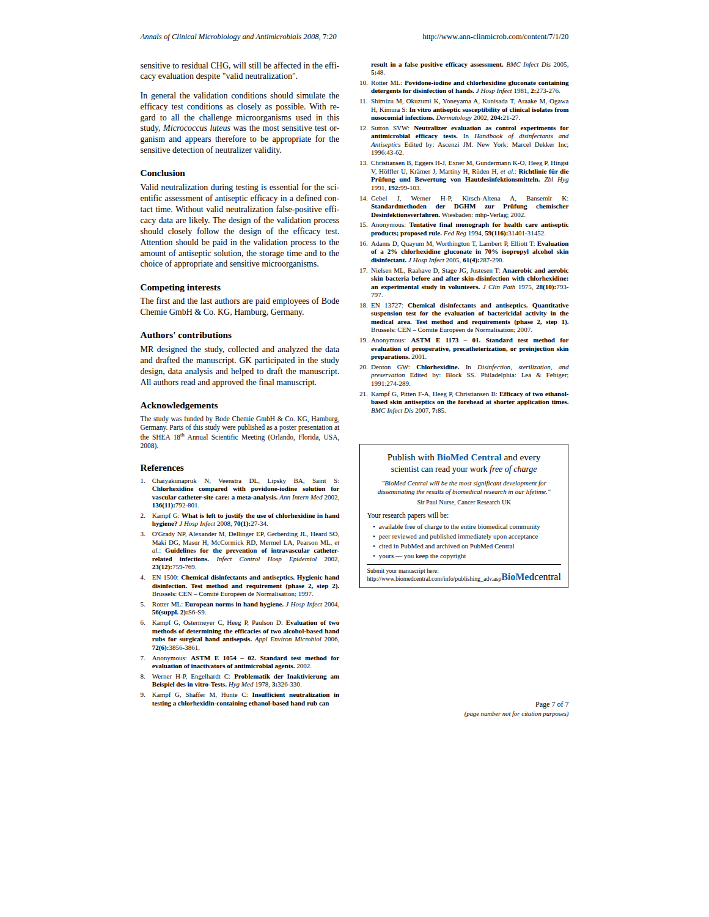Annals of Clinical Microbiology and Antimicrobials 2008, 7: 20
http://www.ann-clinmicrob.com/content/7/1/20
sensitive to residual CHG, will still be affected in the efficacy evaluation despite "valid neutralization".
In general the validation conditions should simulate the efficacy test conditions as closely as possible. With regard to all the challenge microorganisms used in this study, Micrococcus luteus was the most sensitive test organism and appears therefore to be appropriate for the sensitive detection of neutralizer validity.
Conclusion
Valid neutralization during testing is essential for the scientific assessment of antiseptic efficacy in a defined contact time. Without valid neutralization false-positive efficacy data are likely. The design of the validation process should closely follow the design of the efficacy test. Attention should be paid in the validation process to the amount of antiseptic solution, the storage time and to the choice of appropriate and sensitive microorganisms.
Competing interests
The first and the last authors are paid employees of Bode Chemie GmbH & Co. KG, Hamburg, Germany.
Authors' contributions
MR designed the study, collected and analyzed the data and drafted the manuscript. GK participated in the study design, data analysis and helped to draft the manuscript. All authors read and approved the final manuscript.
Acknowledgements
The study was funded by Bode Chemie GmbH & Co. KG, Hamburg, Germany. Parts of this study were published as a poster presentation at the SHEA 18th Annual Scientific Meeting (Orlando, Florida, USA, 2008).
References
1. Chaiyakunapruk N, Veenstra DL, Lipsky BA, Saint S: Chlorhexidine compared with povidone-iodine solution for vascular catheter-site care: a meta-analysis. Ann Intern Med 2002, 136(11): 792-801.
2. Kampf G: What is left to justify the use of chlorhexidine in hand hygiene? J Hosp Infect 2008, 70(1): 27-34.
3. O'Grady NP, Alexander M, Dellinger EP, Gerberding JL, Heard SO, Maki DG, Masur H, McCormick RD, Mermel LA, Pearson ML, et al.: Guidelines for the prevention of intravascular catheter-related infections. Infect Control Hosp Epidemiol 2002, 23(12): 759-769.
4. EN 1500: Chemical disinfectants and antiseptics. Hygienic hand disinfection. Test method and requirement (phase 2, step 2). Brussels: CEN – Comité Européen de Normalisation; 1997.
5. Rotter ML: European norms in hand hygiene. J Hosp Infect 2004, 56(suppl. 2): S6-S9.
6. Kampf G, Ostermeyer C, Heeg P, Paulson D: Evaluation of two methods of determining the efficacies of two alcohol-based hand rubs for surgical hand antisepsis. Appl Environ Microbiol 2006, 72(6): 3856-3861.
7. Anonymous: ASTM E 1054 – 02. Standard test method for evaluation of inactivators of antimicrobial agents. 2002.
8. Werner H-P, Engelhardt C: Problematik der Inaktivierung am Beispiel des in vitro-Tests. Hyg Med 1978, 3: 326-330.
9. Kampf G, Shaffer M, Hunte C: Insufficient neutralization in testing a chlorhexidin-containing ethanol-based hand rub can
result in a false positive efficacy assessment. BMC Infect Dis 2005, 5: 48.
10. Rotter ML: Povidone-iodine and chlorhexidine gluconate containing detergents for disinfection of hands. J Hosp Infect 1981, 2: 273-276.
11. Shimizu M, Okuzumi K, Yoneyama A, Kunisada T, Araake M, Ogawa H, Kimura S: In vitro antiseptic susceptibility of clinical isolates from nosocomial infections. Dermatology 2002, 204: 21-27.
12. Sutton SVW: Neutralizer evaluation as control experiments for antimicrobial efficacy tests. In Handbook of disinfectants and Antiseptics Edited by: Ascenzi JM. New York: Marcel Dekker Inc; 1996:43-62.
13. Christiansen B, Eggers H-J, Exner M, Gundermann K-O, Heeg P, Hingst V, Höffler U, Krämer J, Martiny H, Rüden H, et al.: Richtlinie für die Prüfung und Bewertung von Hautdesinfektionsmitteln. Zbl Hyg 1991, 192: 99-103.
14. Gebel J, Werner H-P, Kirsch-Altena A, Bansemir K: Standardmethoden der DGHM zur Prüfung chemischer Desinfektionsverfahren. Wiesbaden: mhp-Verlag; 2002.
15. Anonymous: Tentative final monograph for health care antiseptic products; proposed rule. Fed Reg 1994, 59(116): 31401-31452.
16. Adams D, Quayum M, Worthington T, Lambert P, Elliott T: Evaluation of a 2% chlorhexidine gluconate in 70% isopropyl alcohol skin disinfectant. J Hosp Infect 2005, 61(4): 287-290.
17. Nielsen ML, Raahave D, Stage JG, Justesen T: Anaerobic and aerobic skin bacteria before and after skin-disinfection with chlorhexidine: an experimental study in volunteers. J Clin Path 1975, 28(10): 793-797.
18. EN 13727: Chemical disinfectants and antiseptics. Quantitative suspension test for the evaluation of bactericidal activity in the medical area. Test method and requirements (phase 2, step 1). Brussels: CEN – Comité Européen de Normalisation; 2007.
19. Anonymous: ASTM E 1173 – 01. Standard test method for evaluation of preoperative, precatheterization, or preinjection skin preparations. 2001.
20. Denton GW: Chlorhexidine. In Disinfection, sterilization, and preservation Edited by: Block SS. Philadelphia: Lea & Febiger; 1991:274-289.
21. Kampf G, Pitten F-A, Heeg P, Christiansen B: Efficacy of two ethanol-based skin antiseptics on the forehead at shorter application times. BMC Infect Dis 2007, 7: 85.
Publish with Bio Med Central and every
scientist can read your work free of charge
"BioMed Central will be the most significant development for disseminating the results of biomedical research in our lifetime."
Sir Paul Nurse, Cancer Research UK
Your research papers will be:
available free of charge to the entire biomedical community
peer reviewed and published immediately upon acceptance
cited in PubMed and archived on PubMed Central
yours — you keep the copyright
Submit your manuscript here:
http://www.biomedcentral.com/info/publishing_adv.asp
Bio Med central
Page 7 of 7
(page number not for citation purposes)